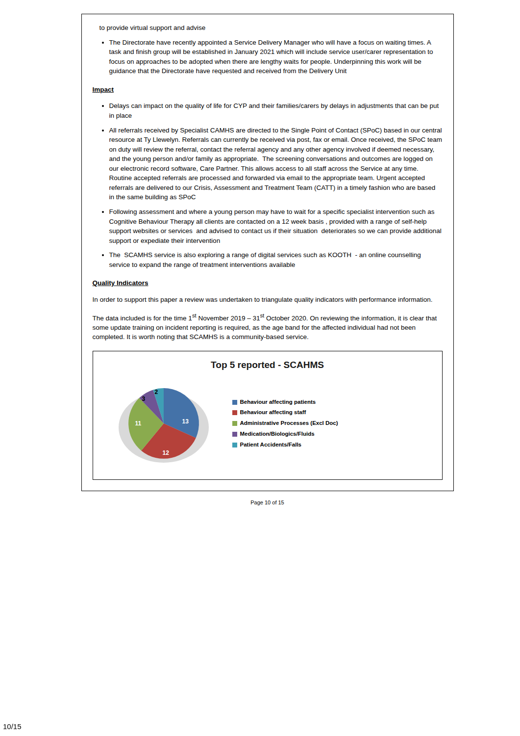to provide virtual support and advise
The Directorate have recently appointed a Service Delivery Manager who will have a focus on waiting times. A task and finish group will be established in January 2021 which will include service user/carer representation to focus on approaches to be adopted when there are lengthy waits for people. Underpinning this work will be guidance that the Directorate have requested and received from the Delivery Unit
Impact
Delays can impact on the quality of life for CYP and their families/carers by delays in adjustments that can be put in place
All referrals received by Specialist CAMHS are directed to the Single Point of Contact (SPoC) based in our central resource at Ty Llewelyn. Referrals can currently be received via post, fax or email. Once received, the SPoC team on duty will review the referral, contact the referral agency and any other agency involved if deemed necessary, and the young person and/or family as appropriate. The screening conversations and outcomes are logged on our electronic record software, Care Partner. This allows access to all staff across the Service at any time. Routine accepted referrals are processed and forwarded via email to the appropriate team. Urgent accepted referrals are delivered to our Crisis, Assessment and Treatment Team (CATT) in a timely fashion who are based in the same building as SPoC
Following assessment and where a young person may have to wait for a specific specialist intervention such as Cognitive Behaviour Therapy all clients are contacted on a 12 week basis , provided with a range of self-help support websites or services and advised to contact us if their situation deteriorates so we can provide additional support or expediate their intervention
The SCAMHS service is also exploring a range of digital services such as KOOTH - an online counselling service to expand the range of treatment interventions available
Quality Indicators
In order to support this paper a review was undertaken to triangulate quality indicators with performance information.
The data included is for the time 1st November 2019 – 31st October 2020. On reviewing the information, it is clear that some update training on incident reporting is required, as the age band for the affected individual had not been completed. It is worth noting that SCAMHS is a community-based service.
Top 5 reported - SCAHMS
13 12 11 3 2
Behaviour affecting patients
Behaviour affecting staff
Administrative Processes (Excl Doc)
Medication/Biologics/Fluids
Patient Accidents/Falls
Page 10 of 15
10/15